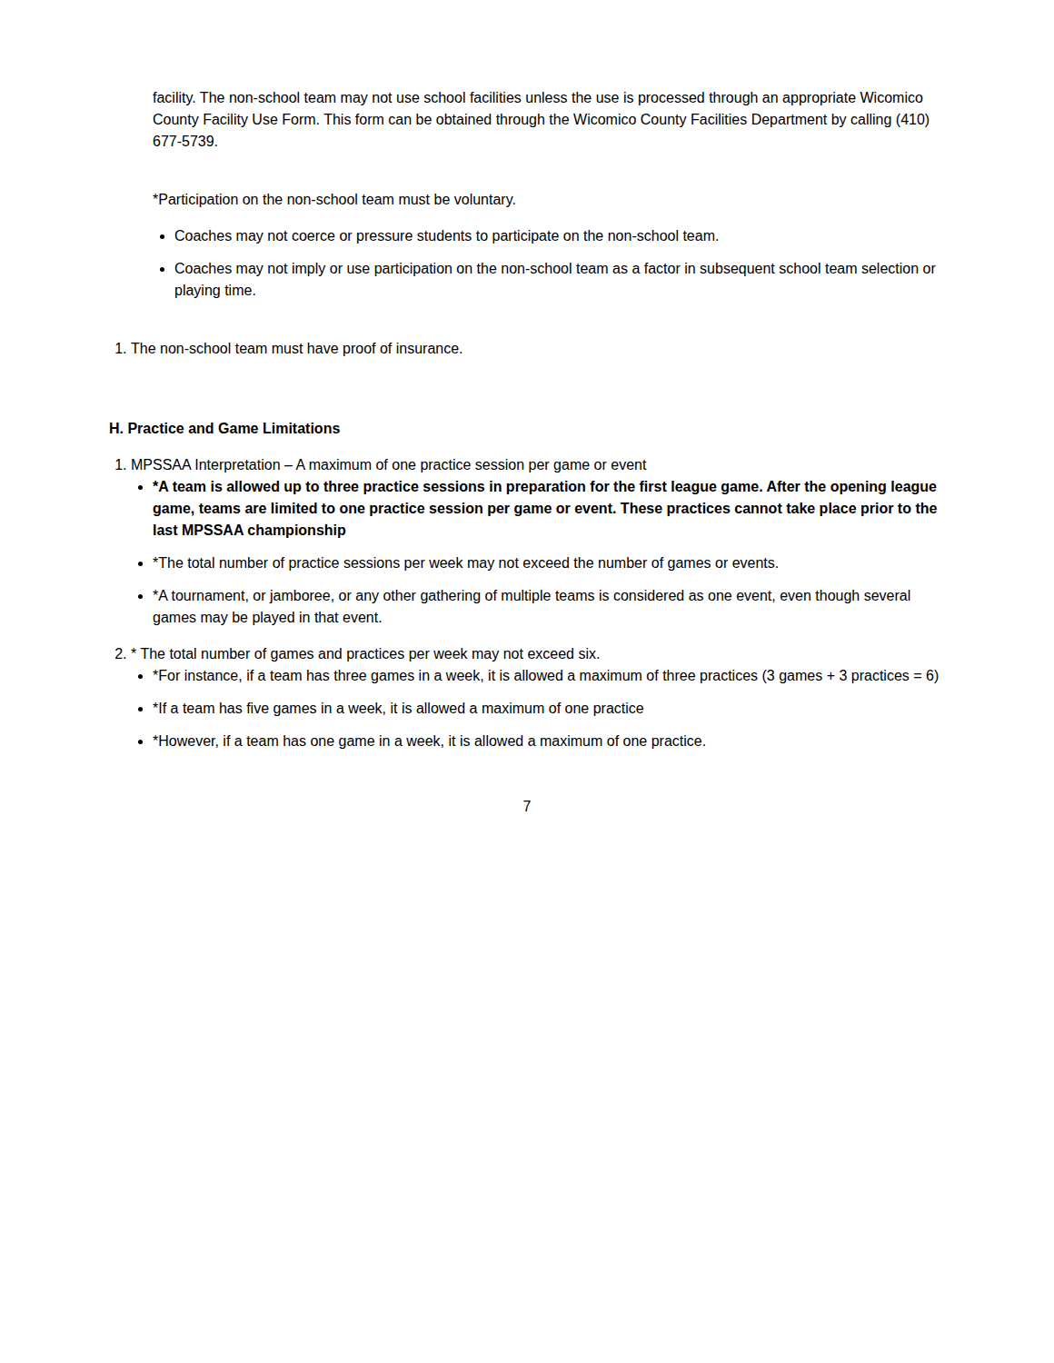facility. The non-school team may not use school facilities unless the use is processed through an appropriate Wicomico County Facility Use Form. This form can be obtained through the Wicomico County Facilities Department by calling (410) 677-5739.
*Participation on the non-school team must be voluntary.
Coaches may not coerce or pressure students to participate on the non-school team.
Coaches may not imply or use participation on the non-school team as a factor in subsequent school team selection or playing time.
The non-school team must have proof of insurance.
H. Practice and Game Limitations
MPSSAA Interpretation – A maximum of one practice session per game or event
*A team is allowed up to three practice sessions in preparation for the first league game. After the opening league game, teams are limited to one practice session per game or event. These practices cannot take place prior to the last MPSSAA championship
*The total number of practice sessions per week may not exceed the number of games or events.
*A tournament, or jamboree, or any other gathering of multiple teams is considered as one event, even though several games may be played in that event.
* The total number of games and practices per week may not exceed six.
*For instance, if a team has three games in a week, it is allowed a maximum of three practices (3 games + 3 practices = 6)
*If a team has five games in a week, it is allowed a maximum of one practice
*However, if a team has one game in a week, it is allowed a maximum of one practice.
7